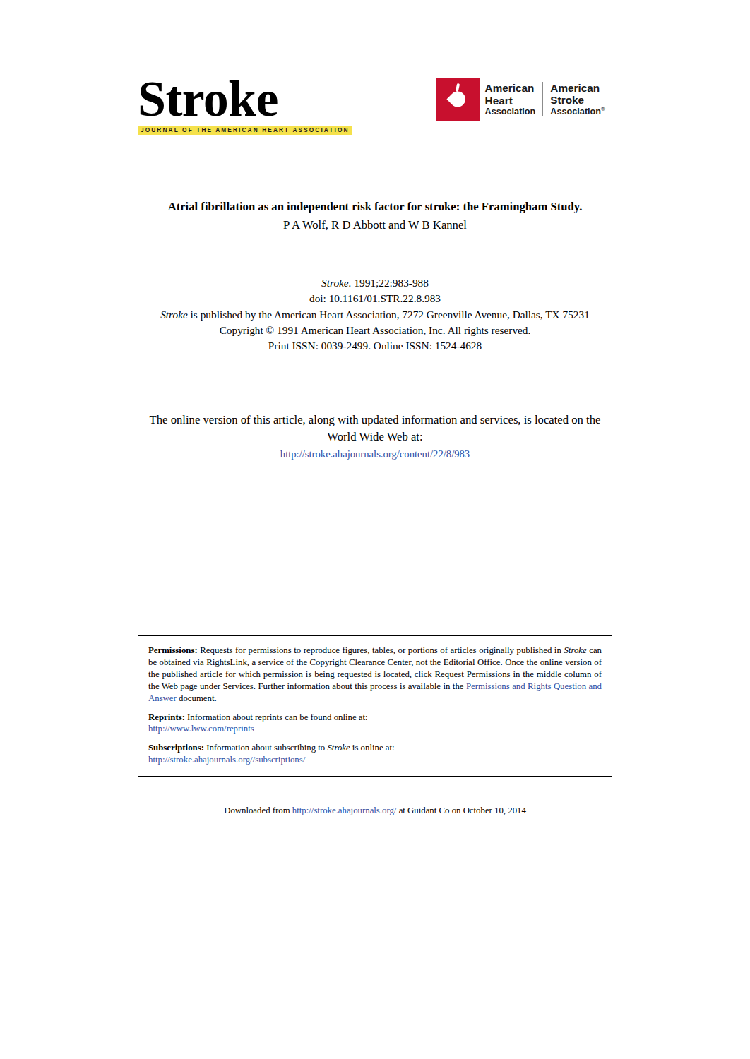Stroke
JOURNAL OF THE AMERICAN HEART ASSOCIATION
American Heart Association
American Stroke Association®
Atrial fibrillation as an independent risk factor for stroke: the Framingham Study.
P A Wolf, R D Abbott and W B Kannel
Stroke. 1991;22:983-988 doi: 10.1161/01.STR.22.8.983 Stroke is published by the American Heart Association, 7272 Greenville Avenue, Dallas, TX 75231 Copyright © 1991 American Heart Association, Inc. All rights reserved. Print ISSN: 0039-2499. Online ISSN: 1524-4628
The online version of this article, along with updated information and services, is located on the World Wide Web at:
http://stroke.ahajournals.org/content/22/8/983
Permissions: Requests for permissions to reproduce figures, tables, or portions of articles originally published in Stroke can be obtained via RightsLink, a service of the Copyright Clearance Center, not the Editorial Office. Once the online version of the published article for which permission is being requested is located, click Request Permissions in the middle column of the Web page under Services. Further information about this process is available in the Permissions and Rights Question and Answer document.
Reprints: Information about reprints can be found online at:
http://www.lww.com/reprints
Subscriptions: Information about subscribing to Stroke is online at:
http://stroke.ahajournals.org//subscriptions/
Downloaded from http://stroke.ahajournals.org/ at Guidant Co on October 10, 2014